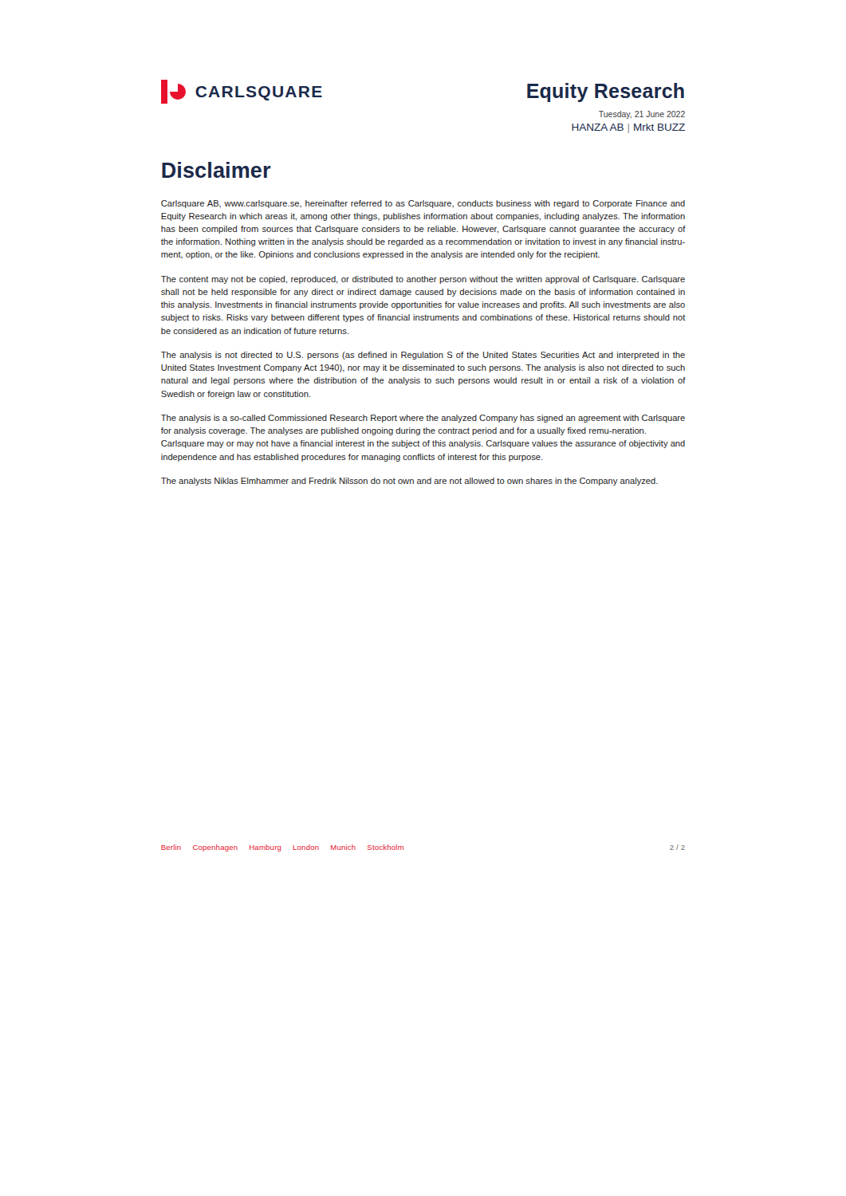CARLSQUARE
Equity Research
Tuesday, 21 June 2022
HANZA AB|Mrkt BUZZ
Disclaimer
Carlsquare AB, www.carlsquare.se, hereinafter referred to as Carlsquare, conducts business with regard to Corporate Finance and Equity Research in which areas it, among other things, publishes information about companies, including analyzes. The information has been compiled from sources that Carlsquare considers to be reliable. However, Carlsquare cannot guarantee the accuracy of the information. Nothing written in the analysis should be regarded as a recommendation or invitation to invest in any financial instrument, option, or the like. Opinions and conclusions expressed in the analysis are intended only for the recipient.
The content may not be copied, reproduced, or distributed to another person without the written approval of Carlsquare. Carlsquare shall not be held responsible for any direct or indirect damage caused by decisions made on the basis of information contained in this analysis. Investments in financial instruments provide opportunities for value increases and profits. All such investments are also subject to risks. Risks vary between different types of financial instruments and combinations of these. Historical returns should not be considered as an indication of future returns.
The analysis is not directed to U.S. persons (as defined in Regulation S of the United States Securities Act and interpreted in the United States Investment Company Act 1940), nor may it be disseminated to such persons. The analysis is also not directed to such natural and legal persons where the distribution of the analysis to such persons would result in or entail a risk of a violation of Swedish or foreign law or constitution.
The analysis is a so-called Commissioned Research Report where the analyzed Company has signed an agreement with Carlsquare for analysis coverage. The analyses are published ongoing during the contract period and for a usually fixed remu-neration.
Carlsquare may or may not have a financial interest in the subject of this analysis. Carlsquare values the assurance of objectivity and independence and has established procedures for managing conflicts of interest for this purpose.
The analysts Niklas Elmhammer and Fredrik Nilsson do not own and are not allowed to own shares in the Company analyzed.
Berlin Copenhagen Hamburg London Munich Stockholm
2 / 2